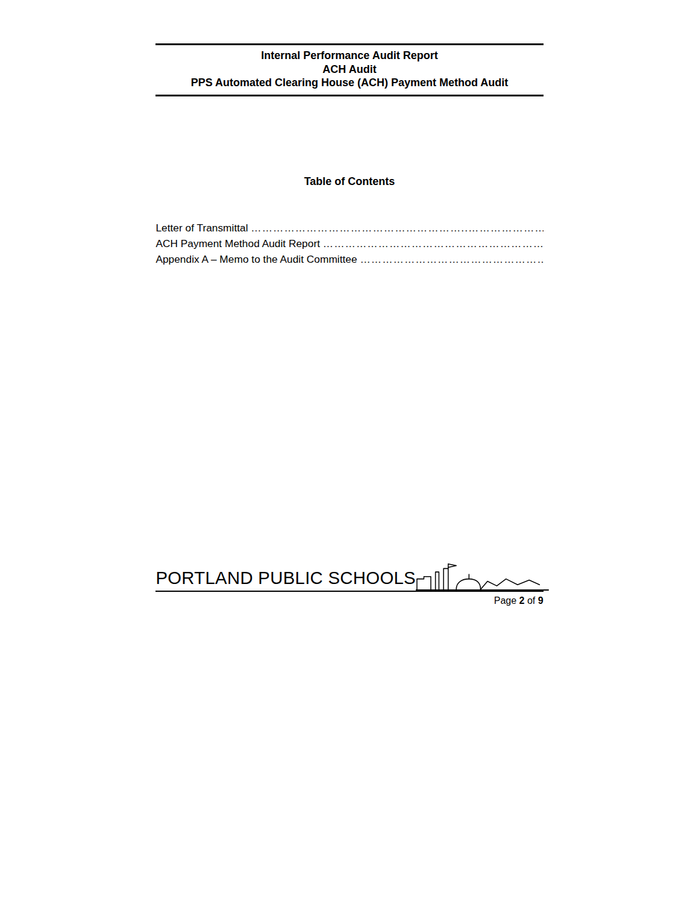Internal Performance Audit Report
ACH Audit
PPS Automated Clearing House (ACH) Payment Method Audit
Table of Contents
Letter of Transmittal …………………………………………………..………………………….. 3 - 4
ACH Payment Method Audit Report …………………………………………………………5 - 6
Appendix A – Memo to the Audit Committee …………………………………………………7 - 9
PORTLAND PUBLIC SCHOOLS
Page 2 of 9